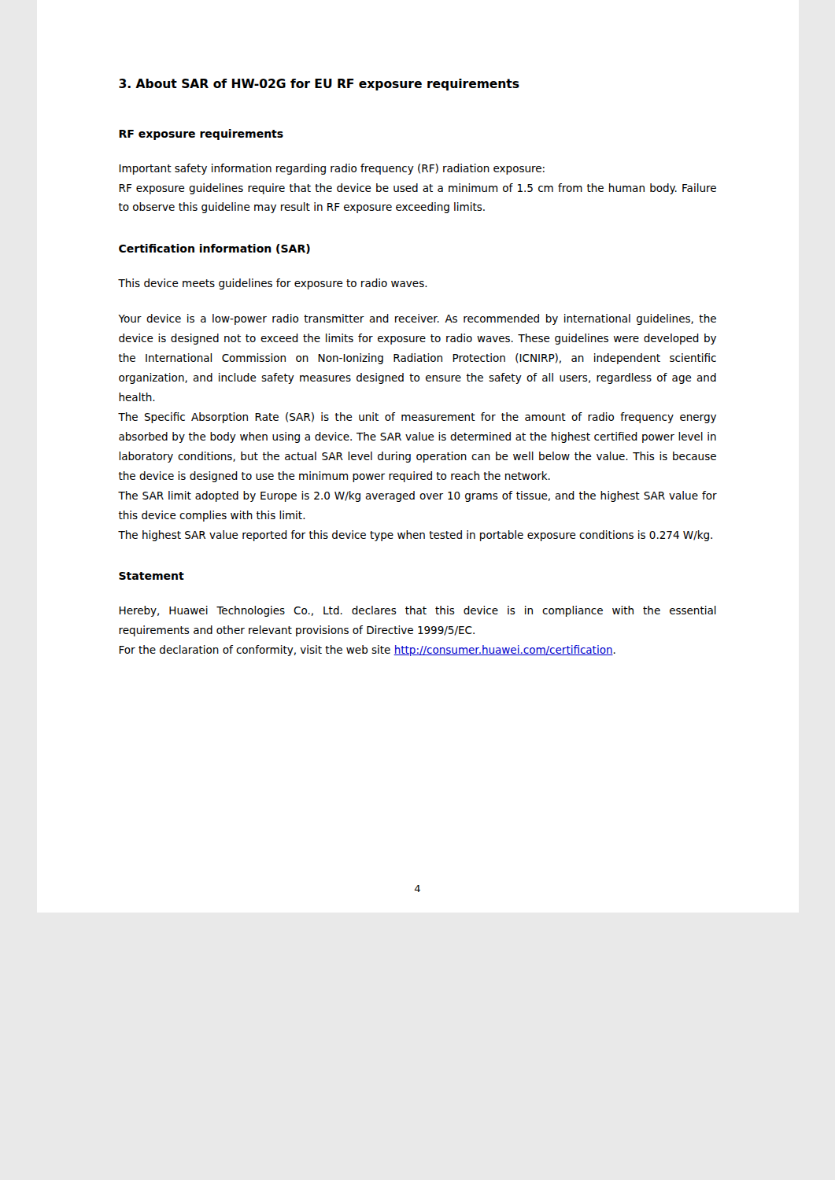3. About SAR of HW-02G for EU RF exposure requirements
RF exposure requirements
Important safety information regarding radio frequency (RF) radiation exposure:
RF exposure guidelines require that the device be used at a minimum of 1.5 cm from the human body. Failure to observe this guideline may result in RF exposure exceeding limits.
Certification information (SAR)
This device meets guidelines for exposure to radio waves.
Your device is a low-power radio transmitter and receiver. As recommended by international guidelines, the device is designed not to exceed the limits for exposure to radio waves. These guidelines were developed by the International Commission on Non-Ionizing Radiation Protection (ICNIRP), an independent scientific organization, and include safety measures designed to ensure the safety of all users, regardless of age and health.
The Specific Absorption Rate (SAR) is the unit of measurement for the amount of radio frequency energy absorbed by the body when using a device. The SAR value is determined at the highest certified power level in laboratory conditions, but the actual SAR level during operation can be well below the value. This is because the device is designed to use the minimum power required to reach the network.
The SAR limit adopted by Europe is 2.0 W/kg averaged over 10 grams of tissue, and the highest SAR value for this device complies with this limit.
The highest SAR value reported for this device type when tested in portable exposure conditions is 0.274 W/kg.
Statement
Hereby, Huawei Technologies Co., Ltd. declares that this device is in compliance with the essential requirements and other relevant provisions of Directive 1999/5/EC.
For the declaration of conformity, visit the web site http://consumer.huawei.com/certification.
4